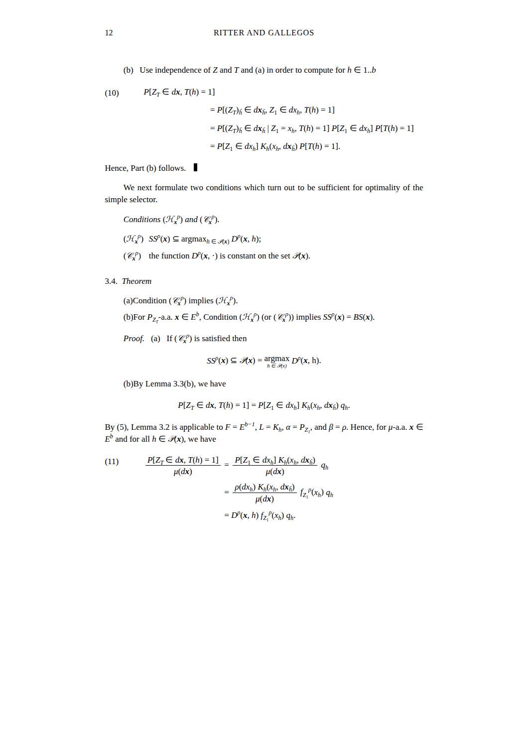12
RITTER AND GALLEGOS
(b) Use independence of Z and T and (a) in order to compute for h ∈ 1..b
(10)
P[ZT ∈ dx, T(h) = 1]
=
P[(ZT)ĥ ∈ dxĥ, Z1 ∈ dxh, T(h) = 1]
=
P[(ZT)ĥ ∈ dxĥ | Z1 = xh, T(h) = 1] P[Z1 ∈ dxh] P[T(h) = 1]
=
P[Z1 ∈ dxh] Kh(xh, dxĥ) P[T(h) = 1].
Hence, Part (b) follows.
We next formulate two conditions which turn out to be sufficient for optimality of the simple selector.
Conditions (ℋxρ) and (𝒞xρ).
(ℋxρ)
SSρ(x) ⊆ argmaxh ∈ 𝒫(x) Dρ(x, h);
(𝒞xρ)
the function Dρ(x, ·) is constant on the set 𝒫(x).
3.4. Theorem
(a)
Condition (𝒞xρ) implies (ℋxρ).
(b)
For PZT-a.a. x ∈ Eb, Condition (ℋxρ) (or (𝒞xρ)) implies SSρ(x) = BS(x).
Proof. (a) If (𝒞xρ) is satisfied then
SSρ(x) ⊆ 𝒫(x) = argmax h ∈ 𝒫(x) Dρ(x, h).
(b)
By Lemma 3.3(b), we have
P[ZT ∈ dx, T(h) = 1] = P[Z1 ∈ dxh] Kh(xh, dxĥ) qh.
By (5), Lemma 3.2 is applicable to F = Eb−1, L = Kh, α = PZ1, and β = ρ. Hence, for μ-a.a. x ∈ Eb and for all h ∈ 𝒫(x), we have
(11)
P[ZT ∈ dx, T(h) = 1] μ(dx) =
P[Z1 ∈ dxh] Kh(xh, dxĥ) μ(dx) qh
=
ρ(dxh) Kh(xh, dxĥ) μ(dx) fZ1ρ(xh) qh
=
Dρ(x, h) fZ1ρ(xh) qh.